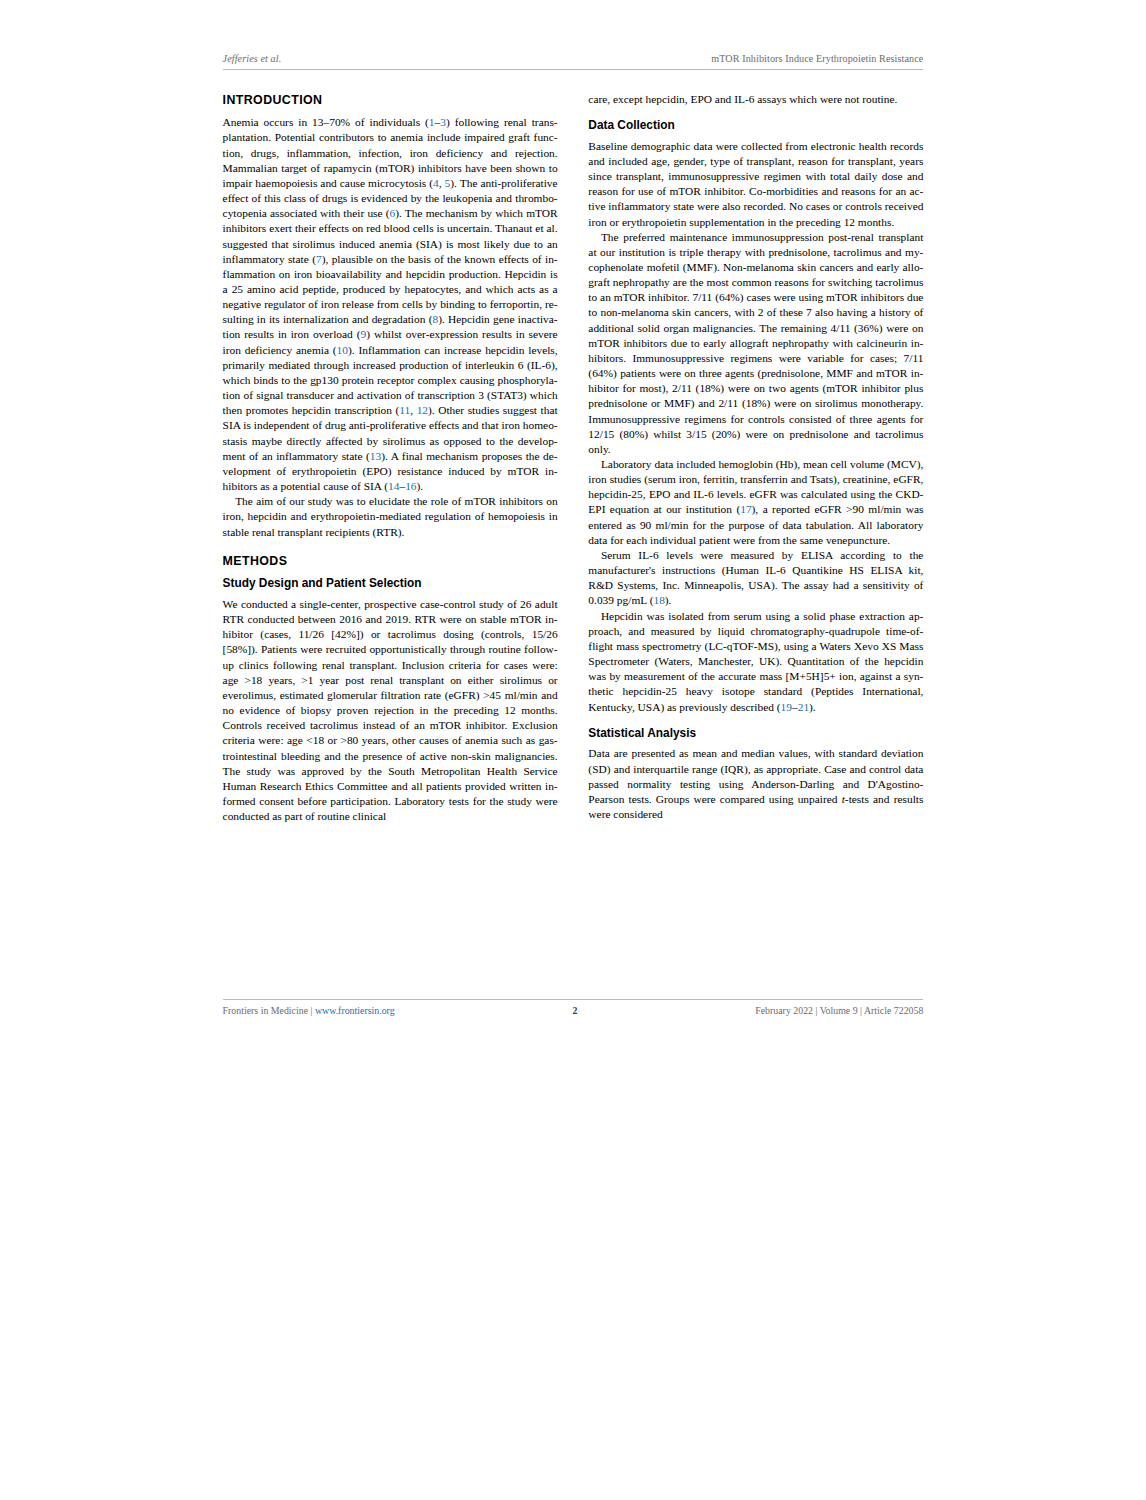Jefferies et al.
mTOR Inhibitors Induce Erythropoietin Resistance
INTRODUCTION
Anemia occurs in 13–70% of individuals (1–3) following renal transplantation. Potential contributors to anemia include impaired graft function, drugs, inflammation, infection, iron deficiency and rejection. Mammalian target of rapamycin (mTOR) inhibitors have been shown to impair haemopoiesis and cause microcytosis (4, 5). The anti-proliferative effect of this class of drugs is evidenced by the leukopenia and thrombocytopenia associated with their use (6). The mechanism by which mTOR inhibitors exert their effects on red blood cells is uncertain. Thanaut et al. suggested that sirolimus induced anemia (SIA) is most likely due to an inflammatory state (7), plausible on the basis of the known effects of inflammation on iron bioavailability and hepcidin production. Hepcidin is a 25 amino acid peptide, produced by hepatocytes, and which acts as a negative regulator of iron release from cells by binding to ferroportin, resulting in its internalization and degradation (8). Hepcidin gene inactivation results in iron overload (9) whilst over-expression results in severe iron deficiency anemia (10). Inflammation can increase hepcidin levels, primarily mediated through increased production of interleukin 6 (IL-6), which binds to the gp130 protein receptor complex causing phosphorylation of signal transducer and activation of transcription 3 (STAT3) which then promotes hepcidin transcription (11, 12). Other studies suggest that SIA is independent of drug anti-proliferative effects and that iron homeostasis maybe directly affected by sirolimus as opposed to the development of an inflammatory state (13). A final mechanism proposes the development of erythropoietin (EPO) resistance induced by mTOR inhibitors as a potential cause of SIA (14–16).
The aim of our study was to elucidate the role of mTOR inhibitors on iron, hepcidin and erythropoietin-mediated regulation of hemopoiesis in stable renal transplant recipients (RTR).
METHODS
Study Design and Patient Selection
We conducted a single-center, prospective case-control study of 26 adult RTR conducted between 2016 and 2019. RTR were on stable mTOR inhibitor (cases, 11/26 [42%]) or tacrolimus dosing (controls, 15/26 [58%]). Patients were recruited opportunistically through routine follow-up clinics following renal transplant. Inclusion criteria for cases were: age >18 years, >1 year post renal transplant on either sirolimus or everolimus, estimated glomerular filtration rate (eGFR) >45 ml/min and no evidence of biopsy proven rejection in the preceding 12 months. Controls received tacrolimus instead of an mTOR inhibitor. Exclusion criteria were: age <18 or >80 years, other causes of anemia such as gastrointestinal bleeding and the presence of active non-skin malignancies. The study was approved by the South Metropolitan Health Service Human Research Ethics Committee and all patients provided written informed consent before participation. Laboratory tests for the study were conducted as part of routine clinical
care, except hepcidin, EPO and IL-6 assays which were not routine.
Data Collection
Baseline demographic data were collected from electronic health records and included age, gender, type of transplant, reason for transplant, years since transplant, immunosuppressive regimen with total daily dose and reason for use of mTOR inhibitor. Co-morbidities and reasons for an active inflammatory state were also recorded. No cases or controls received iron or erythropoietin supplementation in the preceding 12 months.
The preferred maintenance immunosuppression post-renal transplant at our institution is triple therapy with prednisolone, tacrolimus and mycophenolate mofetil (MMF). Non-melanoma skin cancers and early allograft nephropathy are the most common reasons for switching tacrolimus to an mTOR inhibitor. 7/11 (64%) cases were using mTOR inhibitors due to non-melanoma skin cancers, with 2 of these 7 also having a history of additional solid organ malignancies. The remaining 4/11 (36%) were on mTOR inhibitors due to early allograft nephropathy with calcineurin inhibitors. Immunosuppressive regimens were variable for cases; 7/11 (64%) patients were on three agents (prednisolone, MMF and mTOR inhibitor for most), 2/11 (18%) were on two agents (mTOR inhibitor plus prednisolone or MMF) and 2/11 (18%) were on sirolimus monotherapy. Immunosuppressive regimens for controls consisted of three agents for 12/15 (80%) whilst 3/15 (20%) were on prednisolone and tacrolimus only.
Laboratory data included hemoglobin (Hb), mean cell volume (MCV), iron studies (serum iron, ferritin, transferrin and Tsats), creatinine, eGFR, hepcidin-25, EPO and IL-6 levels. eGFR was calculated using the CKD-EPI equation at our institution (17), a reported eGFR >90 ml/min was entered as 90 ml/min for the purpose of data tabulation. All laboratory data for each individual patient were from the same venepuncture.
Serum IL-6 levels were measured by ELISA according to the manufacturer's instructions (Human IL-6 Quantikine HS ELISA kit, R&D Systems, Inc. Minneapolis, USA). The assay had a sensitivity of 0.039 pg/mL (18).
Hepcidin was isolated from serum using a solid phase extraction approach, and measured by liquid chromatography-quadrupole time-of-flight mass spectrometry (LC-qTOF-MS), using a Waters Xevo XS Mass Spectrometer (Waters, Manchester, UK). Quantitation of the hepcidin was by measurement of the accurate mass [M+5H]5+ ion, against a synthetic hepcidin-25 heavy isotope standard (Peptides International, Kentucky, USA) as previously described (19–21).
Statistical Analysis
Data are presented as mean and median values, with standard deviation (SD) and interquartile range (IQR), as appropriate. Case and control data passed normality testing using Anderson-Darling and D'Agostino-Pearson tests. Groups were compared using unpaired t-tests and results were considered
Frontiers in Medicine | www.frontiersin.org
2
February 2022 | Volume 9 | Article 722058